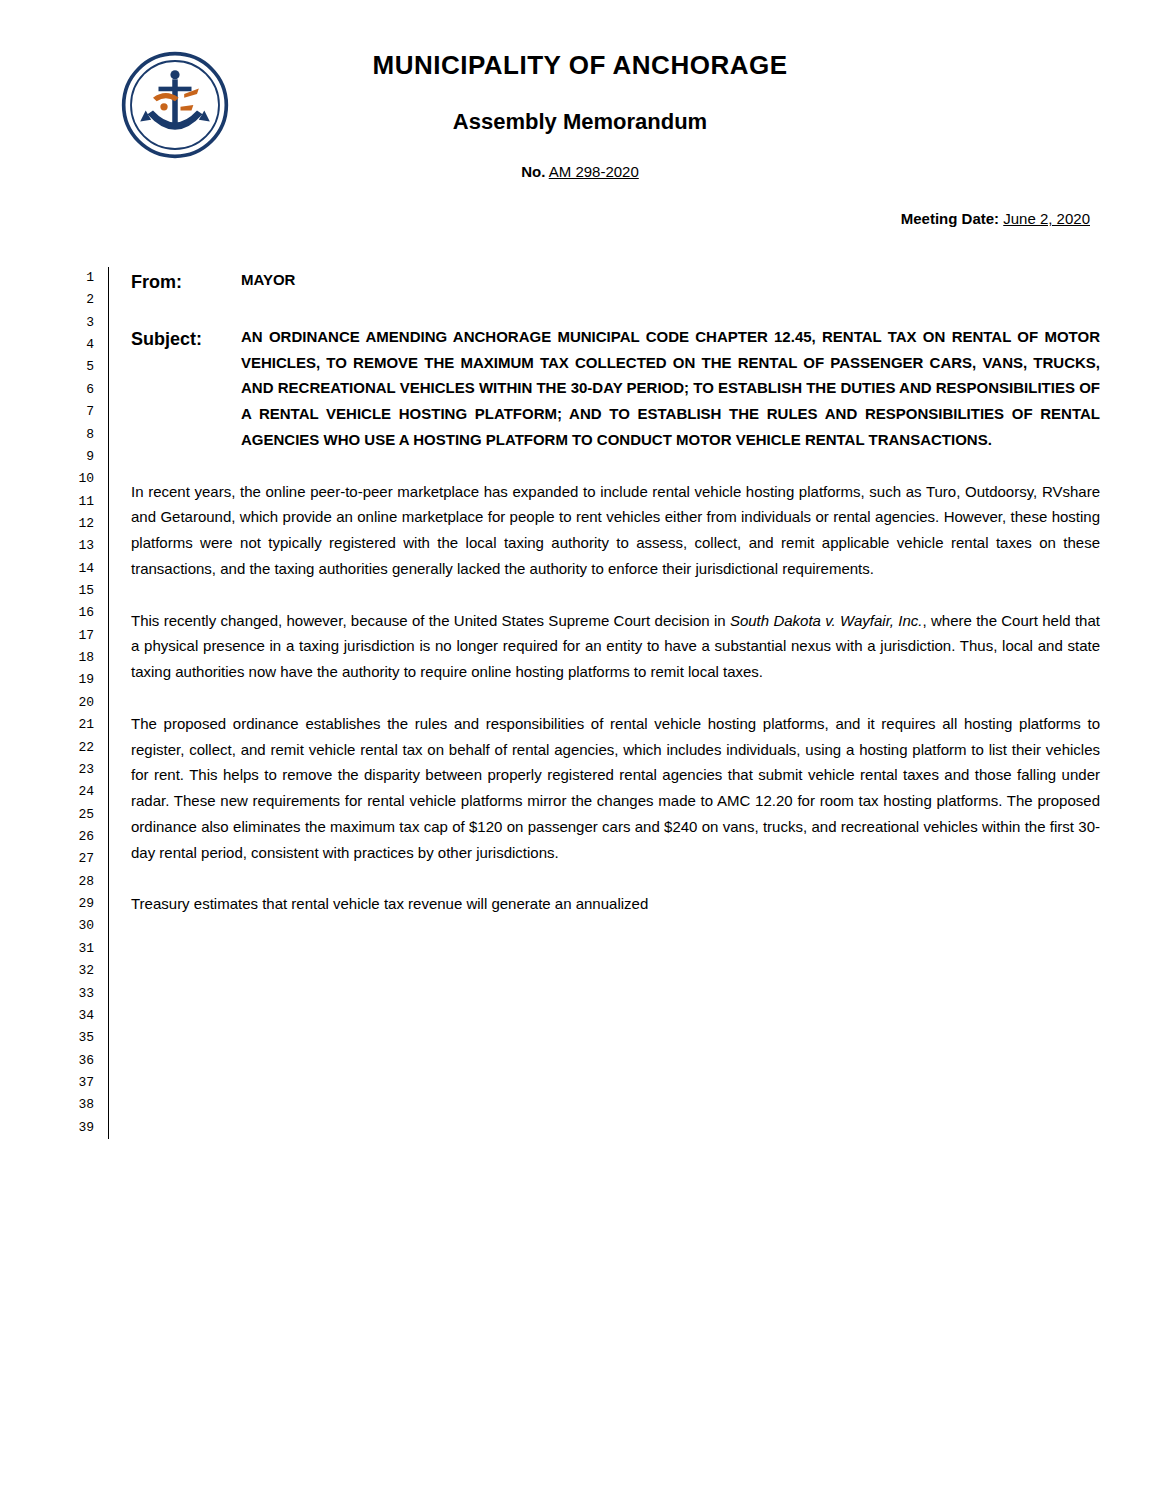MUNICIPALITY OF ANCHORAGE
Assembly Memorandum
No. AM 298-2020
Meeting Date: June 2, 2020
1
2
3
4
5
6
7
8
9
10
11
12
13
14
15
16
17
18
19
20
21
22
23
24
25
26
27
28
29
30
31
32
33
34
35
36
37
38
39
From:
MAYOR
Subject:
AN ORDINANCE AMENDING ANCHORAGE MUNICIPAL CODE CHAPTER 12.45, RENTAL TAX ON RENTAL OF MOTOR VEHICLES, TO REMOVE THE MAXIMUM TAX COLLECTED ON THE RENTAL OF PASSENGER CARS, VANS, TRUCKS, AND RECREATIONAL VEHICLES WITHIN THE 30-DAY PERIOD; TO ESTABLISH THE DUTIES AND RESPONSIBILITIES OF A RENTAL VEHICLE HOSTING PLATFORM; AND TO ESTABLISH THE RULES AND RESPONSIBILITIES OF RENTAL AGENCIES WHO USE A HOSTING PLATFORM TO CONDUCT MOTOR VEHICLE RENTAL TRANSACTIONS.
In recent years, the online peer-to-peer marketplace has expanded to include rental vehicle hosting platforms, such as Turo, Outdoorsy, RVshare and Getaround, which provide an online marketplace for people to rent vehicles either from individuals or rental agencies. However, these hosting platforms were not typically registered with the local taxing authority to assess, collect, and remit applicable vehicle rental taxes on these transactions, and the taxing authorities generally lacked the authority to enforce their jurisdictional requirements.
This recently changed, however, because of the United States Supreme Court decision in South Dakota v. Wayfair, Inc., where the Court held that a physical presence in a taxing jurisdiction is no longer required for an entity to have a substantial nexus with a jurisdiction. Thus, local and state taxing authorities now have the authority to require online hosting platforms to remit local taxes.
The proposed ordinance establishes the rules and responsibilities of rental vehicle hosting platforms, and it requires all hosting platforms to register, collect, and remit vehicle rental tax on behalf of rental agencies, which includes individuals, using a hosting platform to list their vehicles for rent. This helps to remove the disparity between properly registered rental agencies that submit vehicle rental taxes and those falling under radar. These new requirements for rental vehicle platforms mirror the changes made to AMC 12.20 for room tax hosting platforms. The proposed ordinance also eliminates the maximum tax cap of $120 on passenger cars and $240 on vans, trucks, and recreational vehicles within the first 30-day rental period, consistent with practices by other jurisdictions.
Treasury estimates that rental vehicle tax revenue will generate an annualized